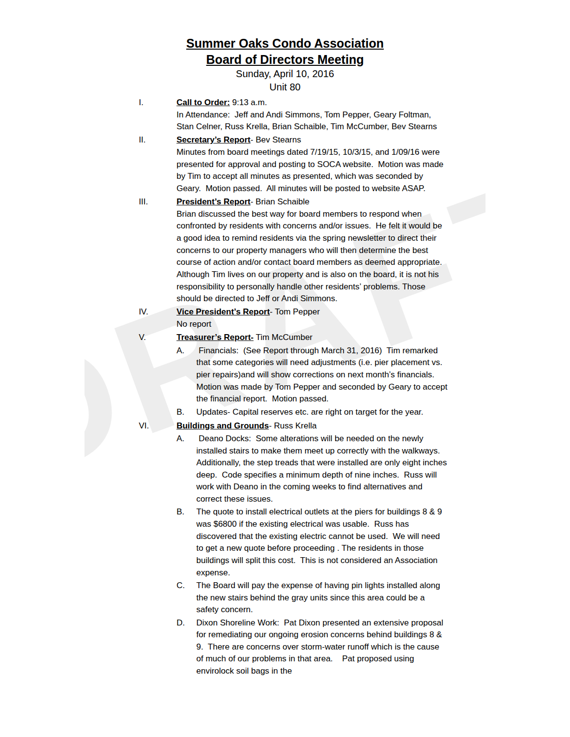DRAFT
Summer Oaks Condo Association
Board of Directors Meeting
Sunday, April 10, 2016
Unit 80
Call to Order: 9:13 a.m. In Attendance: Jeff and Andi Simmons, Tom Pepper, Geary Foltman, Stan Celner, Russ Krella, Brian Schaible, Tim McCumber, Bev Stearns
Secretary’s Report- Bev Stearns Minutes from board meetings dated 7/19/15, 10/3/15, and 1/09/16 were presented for approval and posting to SOCA website. Motion was made by Tim to accept all minutes as presented, which was seconded by Geary. Motion passed. All minutes will be posted to website ASAP.
President’s Report- Brian Schaible Brian discussed the best way for board members to respond when confronted by residents with concerns and/or issues. He felt it would be a good idea to remind residents via the spring newsletter to direct their concerns to our property managers who will then determine the best course of action and/or contact board members as deemed appropriate. Although Tim lives on our property and is also on the board, it is not his responsibility to personally handle other residents’ problems. Those should be directed to Jeff or Andi Simmons.
Vice President’s Report- Tom Pepper No report
Treasurer’s Report- Tim McCumber
Financials: (See Report through March 31, 2016) Tim remarked that some categories will need adjustments (i.e. pier placement vs. pier repairs)and will show corrections on next month’s financials. Motion was made by Tom Pepper and seconded by Geary to accept the financial report. Motion passed.
Updates- Capital reserves etc. are right on target for the year.
Buildings and Grounds- Russ Krella
Deano Docks: Some alterations will be needed on the newly installed stairs to make them meet up correctly with the walkways. Additionally, the step treads that were installed are only eight inches deep. Code specifies a minimum depth of nine inches. Russ will work with Deano in the coming weeks to find alternatives and correct these issues.
The quote to install electrical outlets at the piers for buildings 8 & 9 was $6800 if the existing electrical was usable. Russ has discovered that the existing electric cannot be used. We will need to get a new quote before proceeding . The residents in those buildings will split this cost. This is not considered an Association expense.
The Board will pay the expense of having pin lights installed along the new stairs behind the gray units since this area could be a safety concern.
Dixon Shoreline Work: Pat Dixon presented an extensive proposal for remediating our ongoing erosion concerns behind buildings 8 & 9. There are concerns over storm-water runoff which is the cause of much of our problems in that area. Pat proposed using envirolock soil bags in the